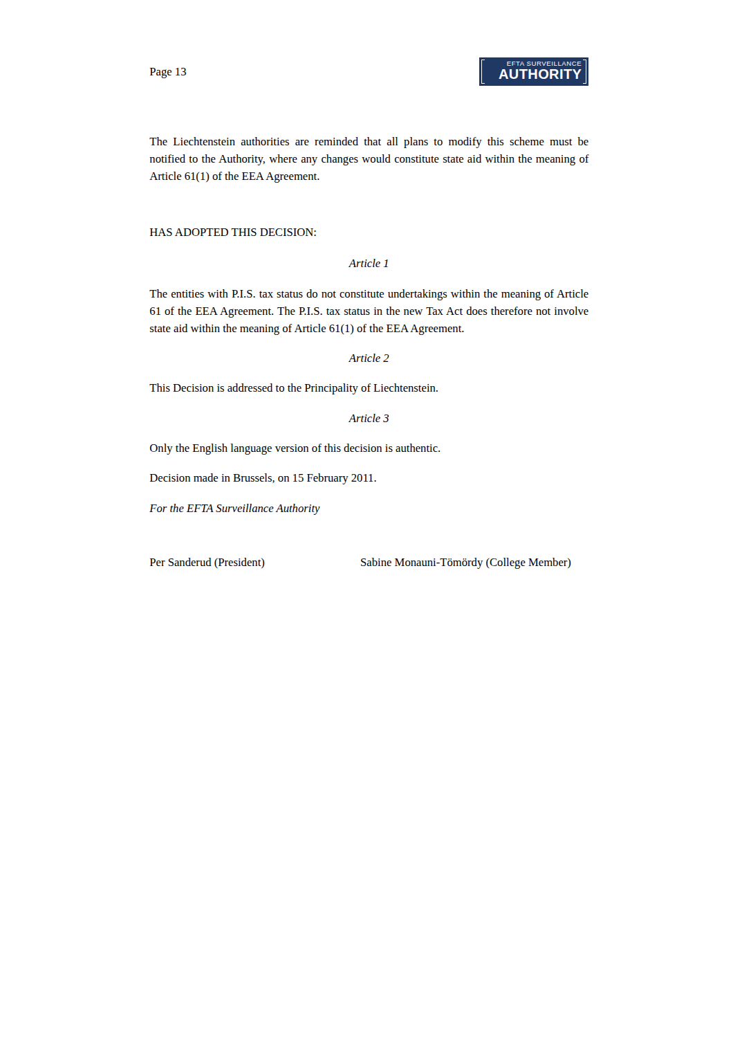Page 13
EFTA SURVEILLANCE AUTHORITY
The Liechtenstein authorities are reminded that all plans to modify this scheme must be notified to the Authority, where any changes would constitute state aid within the meaning of Article 61(1) of the EEA Agreement.
HAS ADOPTED THIS DECISION:
Article 1
The entities with P.I.S. tax status do not constitute undertakings within the meaning of Article 61 of the EEA Agreement. The P.I.S. tax status in the new Tax Act does therefore not involve state aid within the meaning of Article 61(1) of the EEA Agreement.
Article 2
This Decision is addressed to the Principality of Liechtenstein.
Article 3
Only the English language version of this decision is authentic.
Decision made in Brussels, on 15 February 2011.
For the EFTA Surveillance Authority
Per Sanderud (President)
Sabine Monauni-Tömördy (College Member)